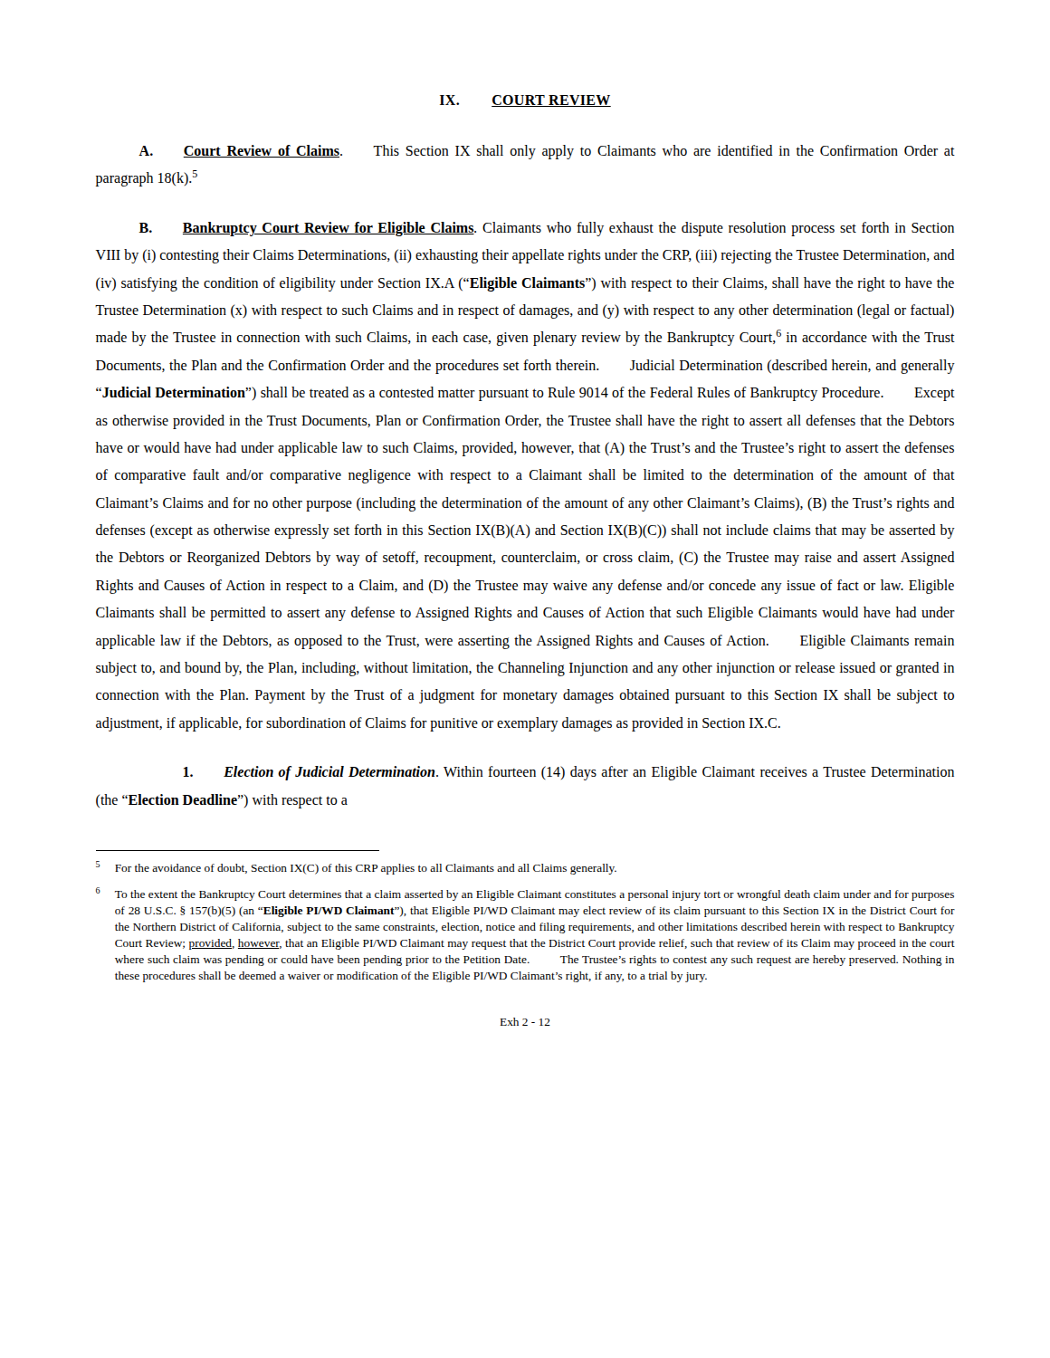IX. COURT REVIEW
A. Court Review of Claims. This Section IX shall only apply to Claimants who are identified in the Confirmation Order at paragraph 18(k).5
B. Bankruptcy Court Review for Eligible Claims. Claimants who fully exhaust the dispute resolution process set forth in Section VIII by (i) contesting their Claims Determinations, (ii) exhausting their appellate rights under the CRP, (iii) rejecting the Trustee Determination, and (iv) satisfying the condition of eligibility under Section IX.A (“Eligible Claimants”) with respect to their Claims, shall have the right to have the Trustee Determination (x) with respect to such Claims and in respect of damages, and (y) with respect to any other determination (legal or factual) made by the Trustee in connection with such Claims, in each case, given plenary review by the Bankruptcy Court,6 in accordance with the Trust Documents, the Plan and the Confirmation Order and the procedures set forth therein. Judicial Determination (described herein, and generally “Judicial Determination”) shall be treated as a contested matter pursuant to Rule 9014 of the Federal Rules of Bankruptcy Procedure. Except as otherwise provided in the Trust Documents, Plan or Confirmation Order, the Trustee shall have the right to assert all defenses that the Debtors have or would have had under applicable law to such Claims, provided, however, that (A) the Trust’s and the Trustee’s right to assert the defenses of comparative fault and/or comparative negligence with respect to a Claimant shall be limited to the determination of the amount of that Claimant’s Claims and for no other purpose (including the determination of the amount of any other Claimant’s Claims), (B) the Trust’s rights and defenses (except as otherwise expressly set forth in this Section IX(B)(A) and Section IX(B)(C)) shall not include claims that may be asserted by the Debtors or Reorganized Debtors by way of setoff, recoupment, counterclaim, or cross claim, (C) the Trustee may raise and assert Assigned Rights and Causes of Action in respect to a Claim, and (D) the Trustee may waive any defense and/or concede any issue of fact or law. Eligible Claimants shall be permitted to assert any defense to Assigned Rights and Causes of Action that such Eligible Claimants would have had under applicable law if the Debtors, as opposed to the Trust, were asserting the Assigned Rights and Causes of Action. Eligible Claimants remain subject to, and bound by, the Plan, including, without limitation, the Channeling Injunction and any other injunction or release issued or granted in connection with the Plan. Payment by the Trust of a judgment for monetary damages obtained pursuant to this Section IX shall be subject to adjustment, if applicable, for subordination of Claims for punitive or exemplary damages as provided in Section IX.C.
1. Election of Judicial Determination. Within fourteen (14) days after an Eligible Claimant receives a Trustee Determination (the “Election Deadline”) with respect to a
5 For the avoidance of doubt, Section IX(C) of this CRP applies to all Claimants and all Claims generally.
6 To the extent the Bankruptcy Court determines that a claim asserted by an Eligible Claimant constitutes a personal injury tort or wrongful death claim under and for purposes of 28 U.S.C. § 157(b)(5) (an “Eligible PI/WD Claimant”), that Eligible PI/WD Claimant may elect review of its claim pursuant to this Section IX in the District Court for the Northern District of California, subject to the same constraints, election, notice and filing requirements, and other limitations described herein with respect to Bankruptcy Court Review; provided, however, that an Eligible PI/WD Claimant may request that the District Court provide relief, such that review of its Claim may proceed in the court where such claim was pending or could have been pending prior to the Petition Date. The Trustee’s rights to contest any such request are hereby preserved. Nothing in these procedures shall be deemed a waiver or modification of the Eligible PI/WD Claimant’s right, if any, to a trial by jury.
Exh 2 - 12